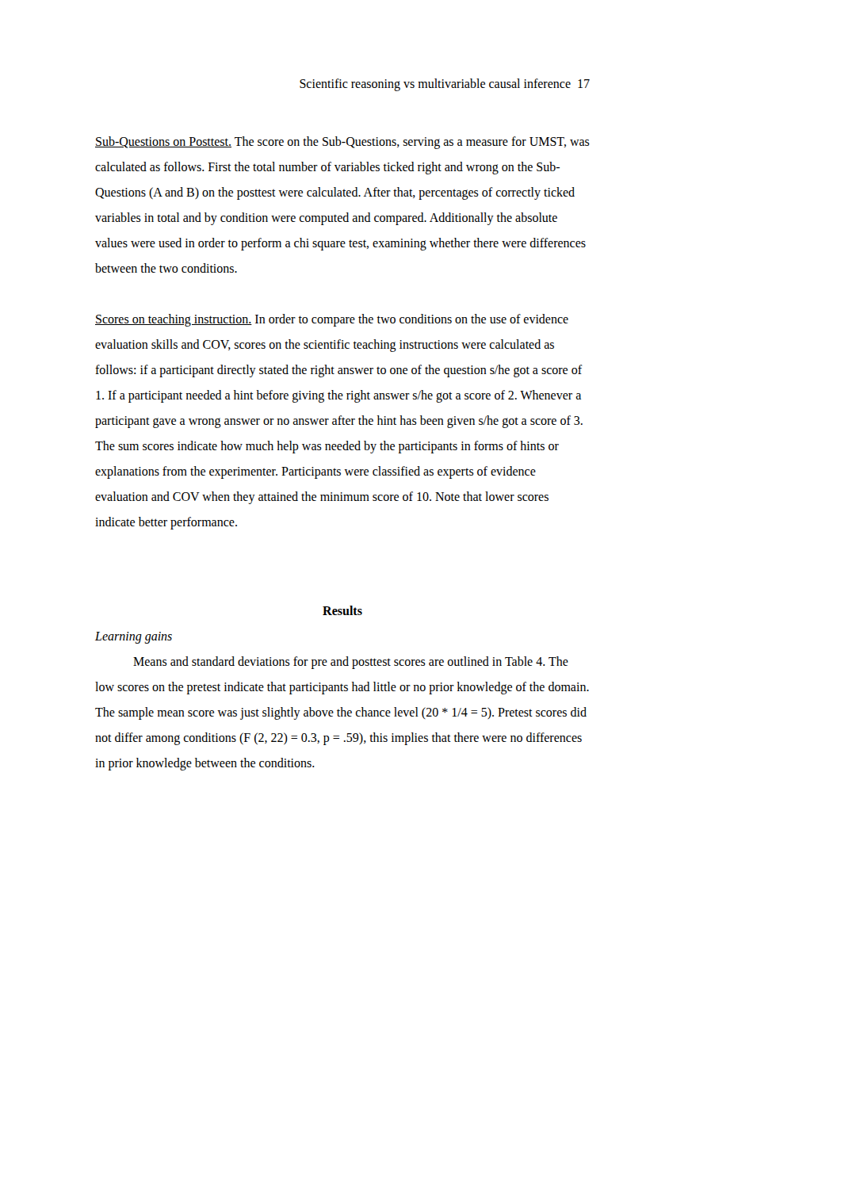Scientific reasoning vs multivariable causal inference 17
Sub-Questions on Posttest. The score on the Sub-Questions, serving as a measure for UMST, was calculated as follows. First the total number of variables ticked right and wrong on the Sub-Questions (A and B) on the posttest were calculated. After that, percentages of correctly ticked variables in total and by condition were computed and compared. Additionally the absolute values were used in order to perform a chi square test, examining whether there were differences between the two conditions.
Scores on teaching instruction. In order to compare the two conditions on the use of evidence evaluation skills and COV, scores on the scientific teaching instructions were calculated as follows: if a participant directly stated the right answer to one of the question s/he got a score of 1. If a participant needed a hint before giving the right answer s/he got a score of 2. Whenever a participant gave a wrong answer or no answer after the hint has been given s/he got a score of 3. The sum scores indicate how much help was needed by the participants in forms of hints or explanations from the experimenter. Participants were classified as experts of evidence evaluation and COV when they attained the minimum score of 10. Note that lower scores indicate better performance.
Results
Learning gains
Means and standard deviations for pre and posttest scores are outlined in Table 4. The low scores on the pretest indicate that participants had little or no prior knowledge of the domain. The sample mean score was just slightly above the chance level (20 * 1/4 = 5). Pretest scores did not differ among conditions (F (2, 22) = 0.3, p = .59), this implies that there were no differences in prior knowledge between the conditions.